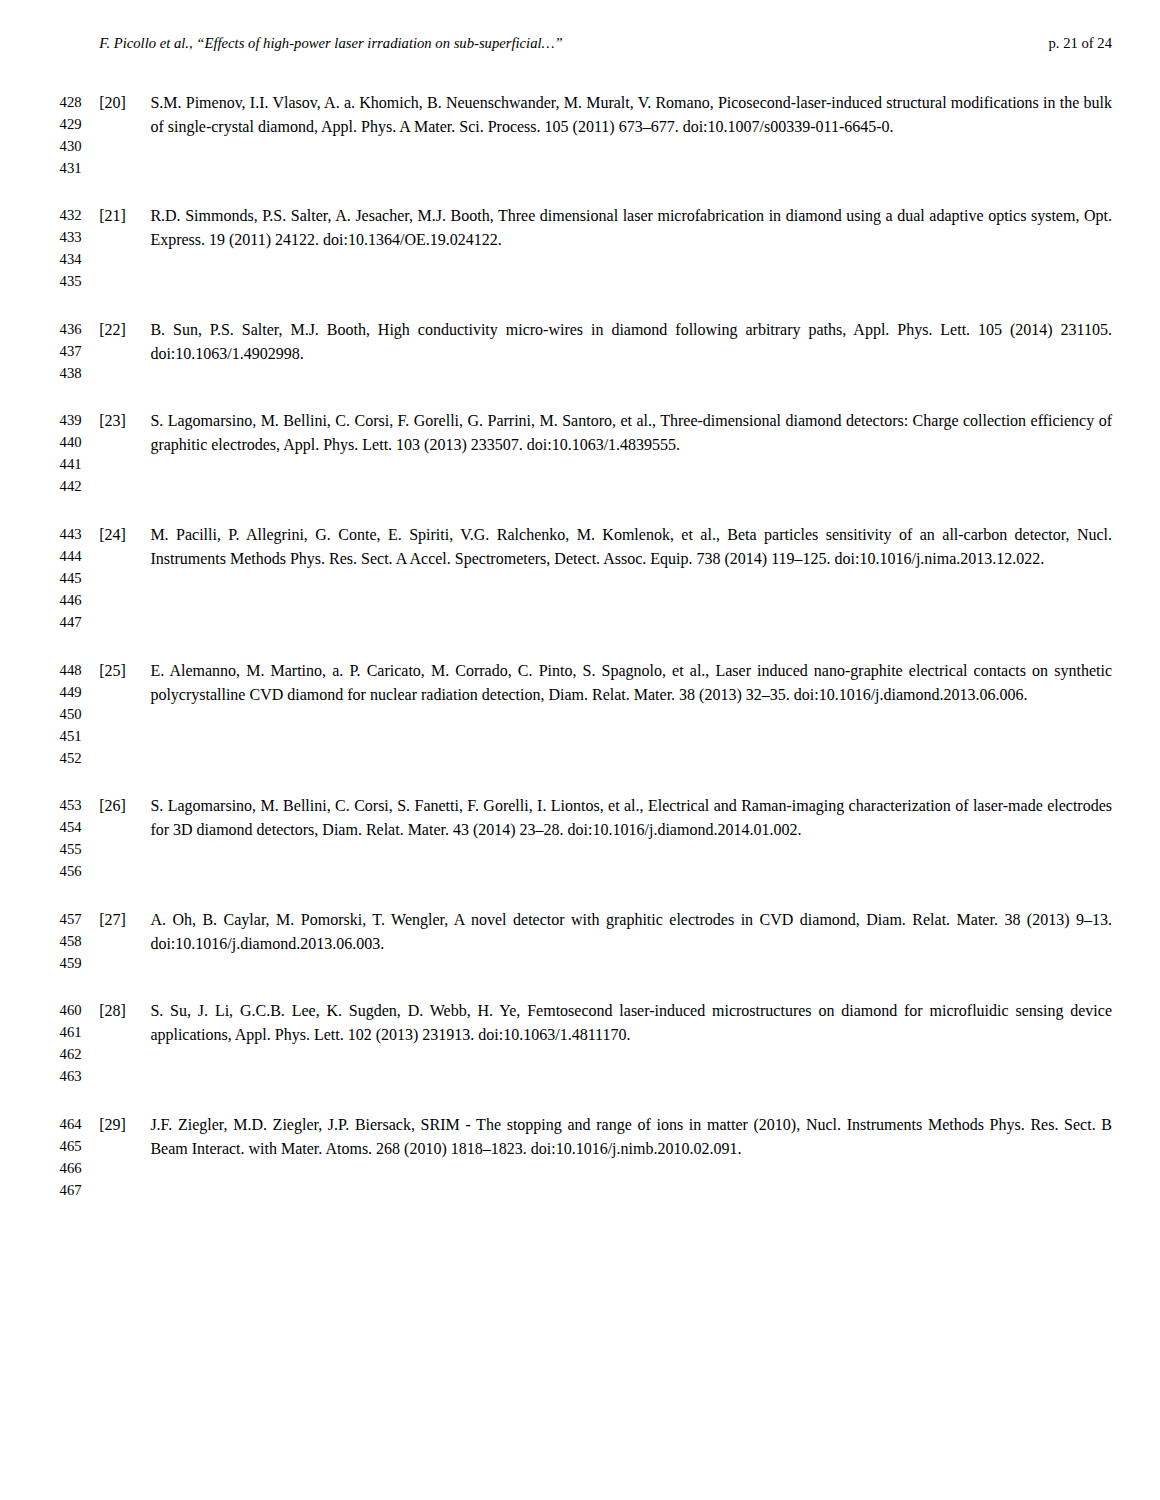F. Picollo et al., “Effects of high-power laser irradiation on sub-superficial…” p. 21 of 24
428 429 430 431
[20]
S.M. Pimenov, I.I. Vlasov, A. a. Khomich, B. Neuenschwander, M. Muralt, V. Romano, Picosecond-laser-induced structural modifications in the bulk of single-crystal diamond, Appl. Phys. A Mater. Sci. Process. 105 (2011) 673–677. doi:10.1007/s00339-011-6645-0.
432 433 434 435
[21]
R.D. Simmonds, P.S. Salter, A. Jesacher, M.J. Booth, Three dimensional laser microfabrication in diamond using a dual adaptive optics system, Opt. Express. 19 (2011) 24122. doi:10.1364/OE.19.024122.
436 437 438
[22]
B. Sun, P.S. Salter, M.J. Booth, High conductivity micro-wires in diamond following arbitrary paths, Appl. Phys. Lett. 105 (2014) 231105. doi:10.1063/1.4902998.
439 440 441 442
[23]
S. Lagomarsino, M. Bellini, C. Corsi, F. Gorelli, G. Parrini, M. Santoro, et al., Three-dimensional diamond detectors: Charge collection efficiency of graphitic electrodes, Appl. Phys. Lett. 103 (2013) 233507. doi:10.1063/1.4839555.
443 444 445 446 447
[24]
M. Pacilli, P. Allegrini, G. Conte, E. Spiriti, V.G. Ralchenko, M. Komlenok, et al., Beta particles sensitivity of an all-carbon detector, Nucl. Instruments Methods Phys. Res. Sect. A Accel. Spectrometers, Detect. Assoc. Equip. 738 (2014) 119–125. doi:10.1016/j.nima.2013.12.022.
448 449 450 451 452
[25]
E. Alemanno, M. Martino, a. P. Caricato, M. Corrado, C. Pinto, S. Spagnolo, et al., Laser induced nano-graphite electrical contacts on synthetic polycrystalline CVD diamond for nuclear radiation detection, Diam. Relat. Mater. 38 (2013) 32–35. doi:10.1016/j.diamond.2013.06.006.
453 454 455 456
[26]
S. Lagomarsino, M. Bellini, C. Corsi, S. Fanetti, F. Gorelli, I. Liontos, et al., Electrical and Raman-imaging characterization of laser-made electrodes for 3D diamond detectors, Diam. Relat. Mater. 43 (2014) 23–28. doi:10.1016/j.diamond.2014.01.002.
457 458 459
[27]
A. Oh, B. Caylar, M. Pomorski, T. Wengler, A novel detector with graphitic electrodes in CVD diamond, Diam. Relat. Mater. 38 (2013) 9–13. doi:10.1016/j.diamond.2013.06.003.
460 461 462 463
[28]
S. Su, J. Li, G.C.B. Lee, K. Sugden, D. Webb, H. Ye, Femtosecond laser-induced microstructures on diamond for microfluidic sensing device applications, Appl. Phys. Lett. 102 (2013) 231913. doi:10.1063/1.4811170.
464 465 466 467
[29]
J.F. Ziegler, M.D. Ziegler, J.P. Biersack, SRIM - The stopping and range of ions in matter (2010), Nucl. Instruments Methods Phys. Res. Sect. B Beam Interact. with Mater. Atoms. 268 (2010) 1818–1823. doi:10.1016/j.nimb.2010.02.091.